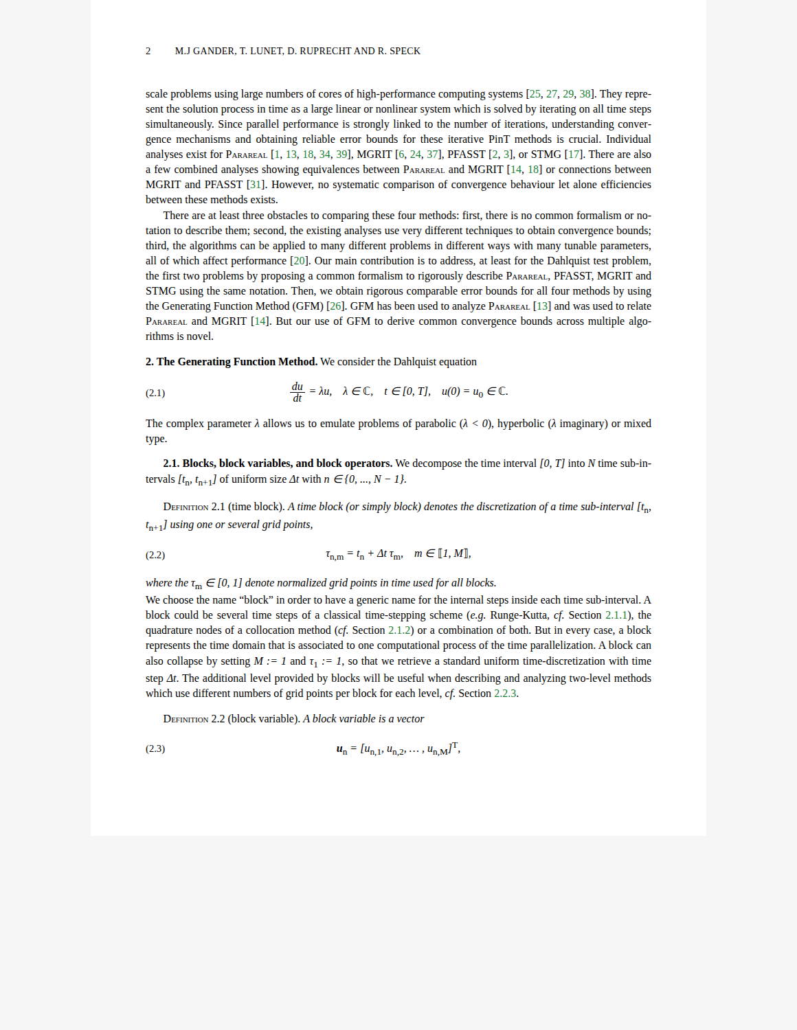2 M.J GANDER, T. LUNET, D. RUPRECHT AND R. SPECK
scale problems using large numbers of cores of high-performance computing systems [25, 27, 29, 38]. They represent the solution process in time as a large linear or nonlinear system which is solved by iterating on all time steps simultaneously. Since parallel performance is strongly linked to the number of iterations, understanding convergence mechanisms and obtaining reliable error bounds for these iterative PinT methods is crucial. Individual analyses exist for Parareal [1, 13, 18, 34, 39], MGRIT [6, 24, 37], PFASST [2, 3], or STMG [17]. There are also a few combined analyses showing equivalences between Parareal and MGRIT [14, 18] or connections between MGRIT and PFASST [31]. However, no systematic comparison of convergence behaviour let alone efficiencies between these methods exists.
There are at least three obstacles to comparing these four methods: first, there is no common formalism or notation to describe them; second, the existing analyses use very different techniques to obtain convergence bounds; third, the algorithms can be applied to many different problems in different ways with many tunable parameters, all of which affect performance [20]. Our main contribution is to address, at least for the Dahlquist test problem, the first two problems by proposing a common formalism to rigorously describe Parareal, PFASST, MGRIT and STMG using the same notation. Then, we obtain rigorous comparable error bounds for all four methods by using the Generating Function Method (GFM) [26]. GFM has been used to analyze Parareal [13] and was used to relate Parareal and MGRIT [14]. But our use of GFM to derive common convergence bounds across multiple algorithms is novel.
2. The Generating Function Method.
We consider the Dahlquist equation
(2.1)
du dt = λu, λ ∈ ℂ, t ∈ [0, T], u(0) = u0 ∈ ℂ.
The complex parameter λ allows us to emulate problems of parabolic (λ < 0), hyperbolic (λ imaginary) or mixed type.
2.1. Blocks, block variables, and block operators. We decompose the time interval [0, T] into N time sub-intervals [tn, tn+1] of uniform size Δt with n ∈ {0, ..., N − 1}.
Definition 2.1 (time block). A time block (or simply block) denotes the discretization of a time sub-interval [tn, tn+1] using one or several grid points,
(2.2)
τn,m = tn + Δt τm, m ∈ ⟦1, M⟧,
where the τm ∈ [0, 1] denote normalized grid points in time used for all blocks.
We choose the name “block” in order to have a generic name for the internal steps inside each time sub-interval. A block could be several time steps of a classical time-stepping scheme (e.g. Runge-Kutta, cf. Section 2.1.1), the quadrature nodes of a collocation method (cf. Section 2.1.2) or a combination of both. But in every case, a block represents the time domain that is associated to one computational process of the time parallelization. A block can also collapse by setting M := 1 and τ1 := 1, so that we retrieve a standard uniform time-discretization with time step Δt. The additional level provided by blocks will be useful when describing and analyzing two-level methods which use different numbers of grid points per block for each level, cf. Section 2.2.3.
Definition 2.2 (block variable). A block variable is a vector
(2.3)
un = [un,1, un,2, … , un,M]T,